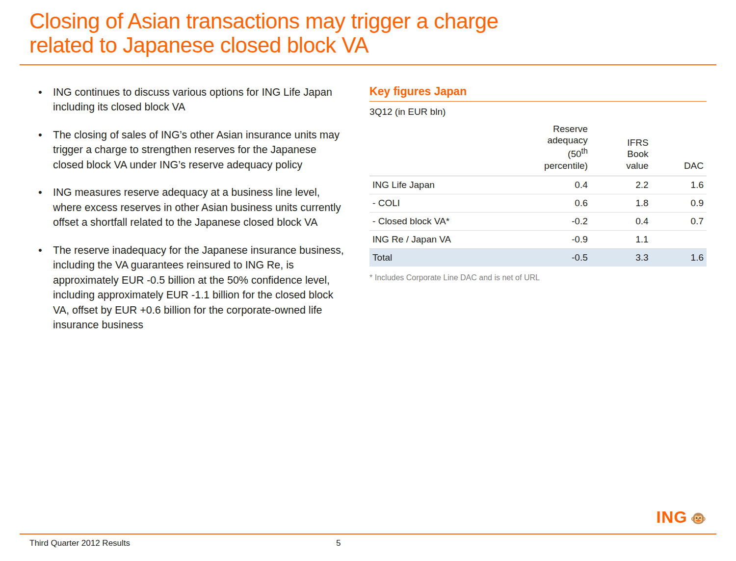Closing of Asian transactions may trigger a charge
related to Japanese closed block VA
ING continues to discuss various options for ING Life Japan including its closed block VA
The closing of sales of ING’s other Asian insurance units may trigger a charge to strengthen reserves for the Japanese closed block VA under ING’s reserve adequacy policy
ING measures reserve adequacy at a business line level, where excess reserves in other Asian business units currently offset a shortfall related to the Japanese closed block VA
The reserve inadequacy for the Japanese insurance business, including the VA guarantees reinsured to ING Re, is approximately EUR -0.5 billion at the 50% confidence level, including approximately EUR -1.1 billion for the closed block VA, offset by EUR +0.6 billion for the corporate-owned life insurance business
Key figures Japan
3Q12 (in EUR bln)
| | Reserve adequacy (50 th percentile) | IFRS Book value | DAC |
| --- | --- | --- | --- |
| ING Life Japan | 0.4 | 2.2 | 1.6 |
| - COLI | 0.6 | 1.8 | 0.9 |
| - Closed block VA* | -0.2 | 0.4 | 0.7 |
| ING Re / Japan VA | -0.9 | 1.1 | |
| Total | -0.5 | 3.3 | 1.6 |
* Includes Corporate Line DAC and is net of URL
ING🐵
Third Quarter 2012 Results 5